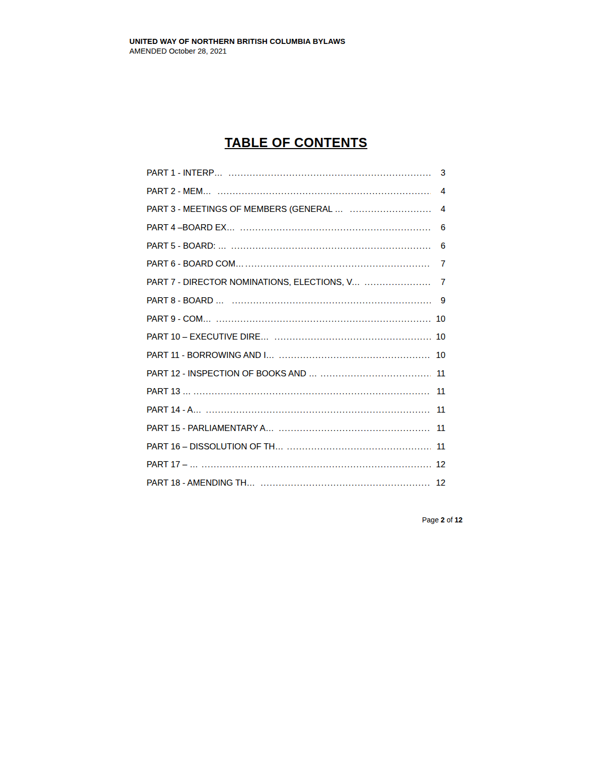UNITED WAY OF NORTHERN BRITISH COLUMBIA BYLAWS
AMENDED October 28, 2021
TABLE OF CONTENTS
PART 1 - INTERPRETATION .......................................................................................... 3
PART 2 - MEMBERSHIP .............................................................................................. 4
PART 3 - MEETINGS OF MEMBERS (GENERAL MEETINGS) ............................... 4
PART 4 –BOARD EXECUTIVES ................................................................................... 6
PART 5 - BOARD: GENERAL ........................................................................................ 6
PART 6 - BOARD COMPOSITION ................................................................................. 7
PART 7 - DIRECTOR NOMINATIONS, ELECTIONS, VACANCIES ......................... 7
PART 8 - BOARD MEETINGS ........................................................................................ 9
PART 9 - COMMITTEES ................................................................................................ 10
PART 10 – EXECUTIVE DIRECTOR (ED) ................................................................ 10
PART 11 - BORROWING AND INVESTING .............................................................. 10
PART 12 - INSPECTION OF BOOKS AND RECORDS ........................................... 11
PART 13 - SEAL ........................................................................................................... 11
PART 14 - AUDITOR .................................................................................................... 11
PART 15 - PARLIAMENTARY AUTHORITY .............................................................. 11
PART 16 – DISSOLUTION OF THE SOCIETY ........................................................... 11
PART 17 – BELIEF ..................................................................................................... 12
PART 18 - AMENDING THE BYLAWS ....................................................................... 12
Page 2 of 12